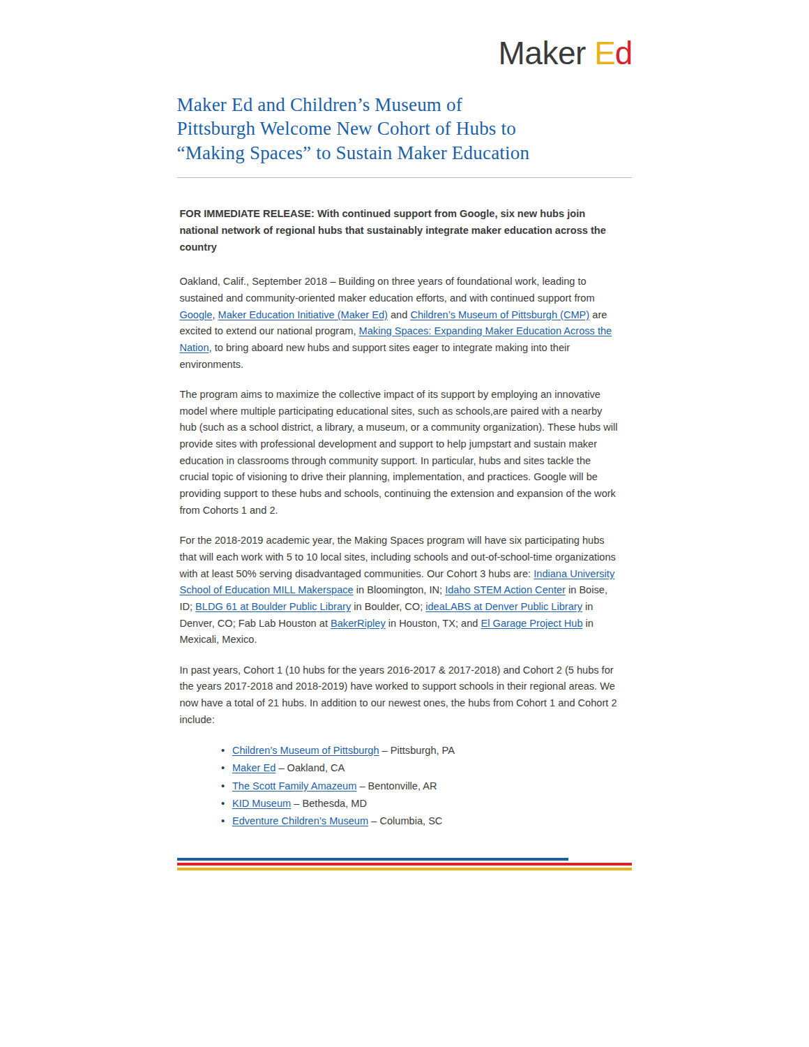Maker Ed
Maker Ed and Children’s Museum of
Pittsburgh Welcome New Cohort of Hubs to
“Making Spaces” to Sustain Maker Education
FOR IMMEDIATE RELEASE: With continued support from Google, six new hubs join national network of regional hubs that sustainably integrate maker education across the country
Oakland, Calif., September 2018 – Building on three years of foundational work, leading to sustained and community-oriented maker education efforts, and with continued support from Google, Maker Education Initiative (Maker Ed) and Children’s Museum of Pittsburgh (CMP) are excited to extend our national program, Making Spaces: Expanding Maker Education Across the Nation, to bring aboard new hubs and support sites eager to integrate making into their environments.
The program aims to maximize the collective impact of its support by employing an innovative model where multiple participating educational sites, such as schools,are paired with a nearby hub (such as a school district, a library, a museum, or a community organization). These hubs will provide sites with professional development and support to help jumpstart and sustain maker education in classrooms through community support. In particular, hubs and sites tackle the crucial topic of visioning to drive their planning, implementation, and practices. Google will be providing support to these hubs and schools, continuing the extension and expansion of the work from Cohorts 1 and 2.
For the 2018-2019 academic year, the Making Spaces program will have six participating hubs that will each work with 5 to 10 local sites, including schools and out-of-school-time organizations with at least 50% serving disadvantaged communities. Our Cohort 3 hubs are: Indiana University School of Education MILL Makerspace in Bloomington, IN; Idaho STEM Action Center in Boise, ID; BLDG 61 at Boulder Public Library in Boulder, CO; ideaLABS at Denver Public Library in Denver, CO; Fab Lab Houston at BakerRipley in Houston, TX; and El Garage Project Hub in Mexicali, Mexico.
In past years, Cohort 1 (10 hubs for the years 2016-2017 & 2017-2018) and Cohort 2 (5 hubs for the years 2017-2018 and 2018-2019) have worked to support schools in their regional areas. We now have a total of 21 hubs. In addition to our newest ones, the hubs from Cohort 1 and Cohort 2 include:
Children’s Museum of Pittsburgh – Pittsburgh, PA
Maker Ed – Oakland, CA
The Scott Family Amazeum – Bentonville, AR
KID Museum – Bethesda, MD
Edventure Children’s Museum – Columbia, SC